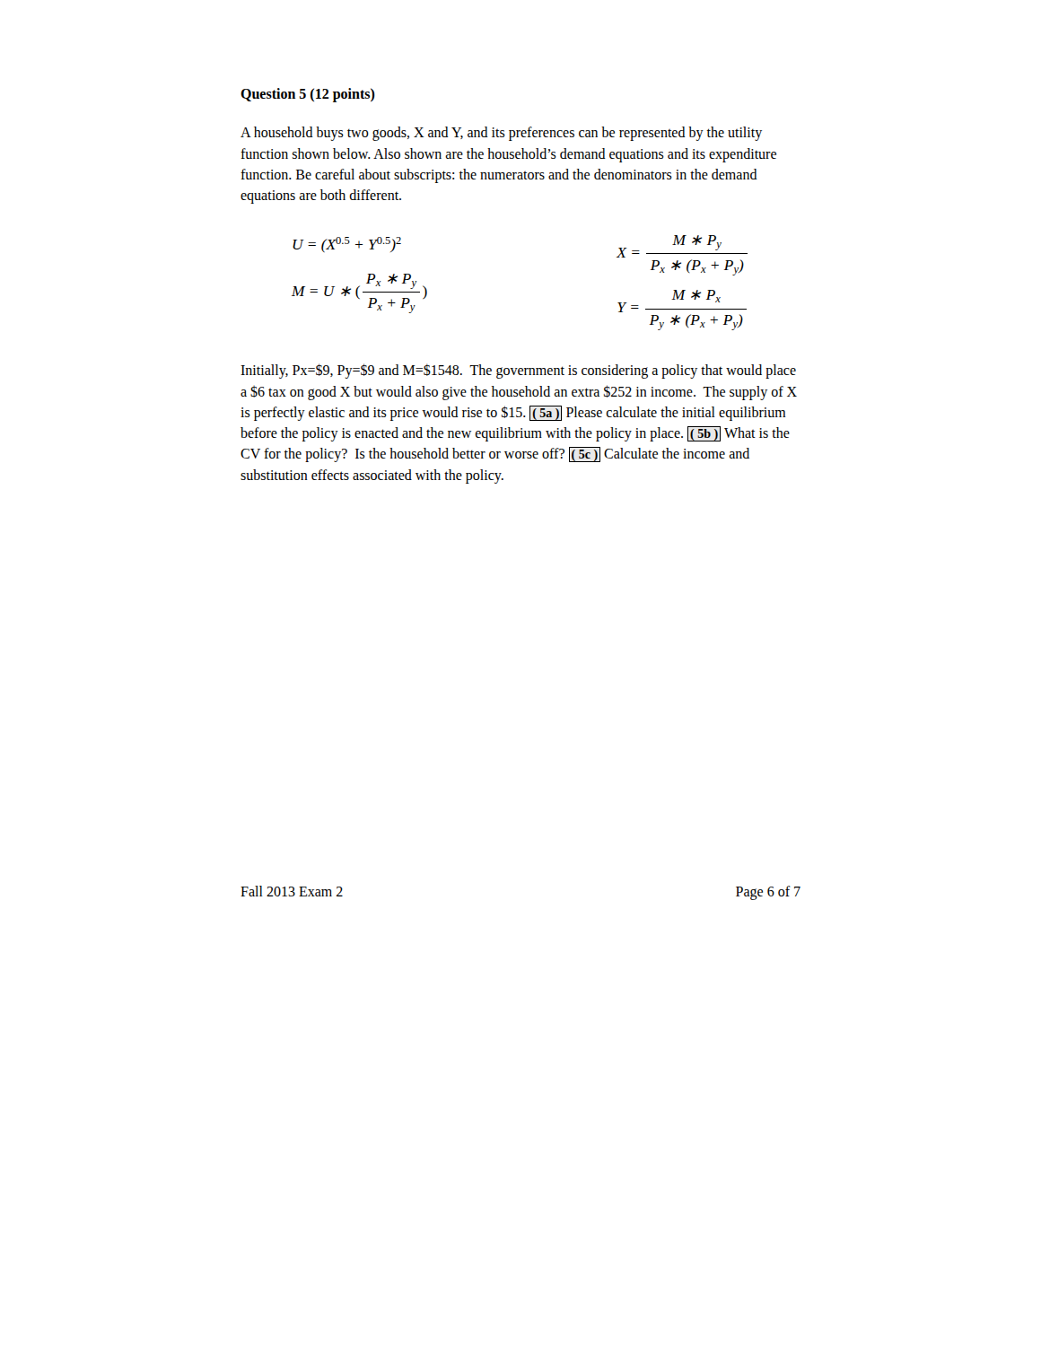Question 5 (12 points)
A household buys two goods, X and Y, and its preferences can be represented by the utility function shown below. Also shown are the household’s demand equations and its expenditure function. Be careful about subscripts: the numerators and the denominators in the demand equations are both different.
U = (X0.5 + Y0.5)2
M = U ∗ (Px ∗ Py Px + Py)
X = M ∗ Py Px ∗ (Px + Py)
Y = M ∗ Px Py ∗ (Px + Py)
Initially, Px=$9, Py=$9 and M=$1548. The government is considering a policy that would place a $6 tax on good X but would also give the household an extra $252 in income. The supply of X is perfectly elastic and its price would rise to $15. ( 5a ) Please calculate the initial equilibrium before the policy is enacted and the new equilibrium with the policy in place. ( 5b ) What is the CV for the policy? Is the household better or worse off? ( 5c ) Calculate the income and substitution effects associated with the policy.
Fall 2013 Exam 2 Page 6 of 7